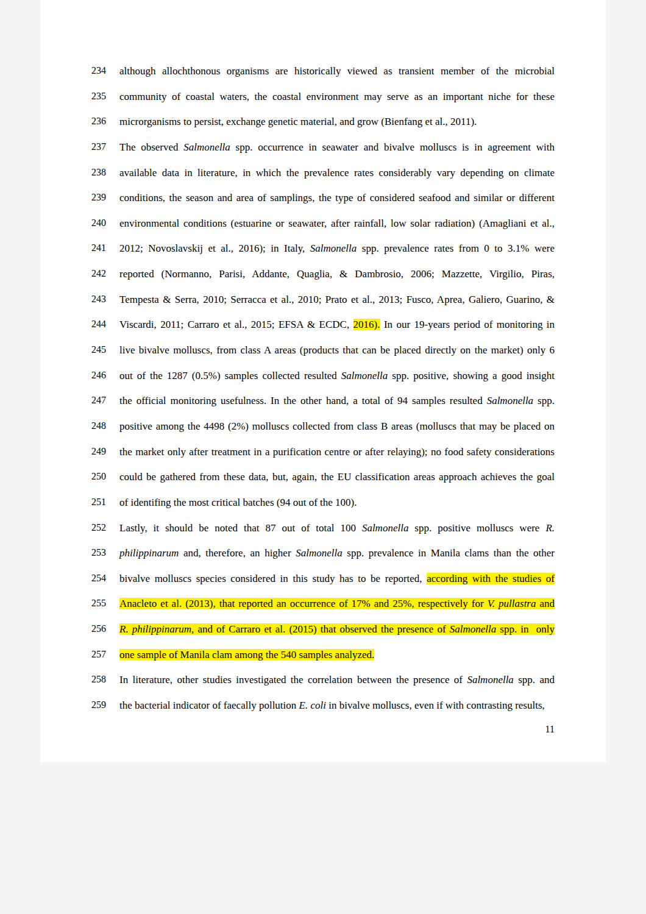234although allochthonous organisms are historically viewed as transient member of the microbial 235community of coastal waters, the coastal environment may serve as an important niche for these 236microrganisms to persist, exchange genetic material, and grow (Bienfang et al., 2011).
237 The observed Salmonella spp. occurrence in seawater and bivalve molluscs is in agreement with 238available data in literature, in which the prevalence rates considerably vary depending on climate 239conditions, the season and area of samplings, the type of considered seafood and similar or different 240environmental conditions (estuarine or seawater, after rainfall, low solar radiation) (Amagliani et al., 2412012; Novoslavskij et al., 2016); in Italy, Salmonella spp. prevalence rates from 0 to 3.1% were 242reported (Normanno, Parisi, Addante, Quaglia, & Dambrosio, 2006; Mazzette, Virgilio, Piras, 243 Tempesta & Serra, 2010; Serracca et al., 2010; Prato et al., 2013; Fusco, Aprea, Galiero, Guarino, & 244 Viscardi, 2011; Carraro et al., 2015; EFSA & ECDC, 2016). In our 19-years period of monitoring in 245live bivalve molluscs, from class A areas (products that can be placed directly on the market) only 6 246out of the 1287 (0.5%) samples collected resulted Salmonella spp. positive, showing a good insight 247the official monitoring usefulness. In the other hand, a total of 94 samples resulted Salmonella spp. 248positive among the 4498 (2%) molluscs collected from class B areas (molluscs that may be placed on 249the market only after treatment in a purification centre or after relaying); no food safety considerations 250could be gathered from these data, but, again, the EU classification areas approach achieves the goal 251of identifing the most critical batches (94 out of the 100).
252 Lastly, it should be noted that 87 out of total 100 Salmonella spp. positive molluscs were R. 253 philippinarum and, therefore, an higher Salmonella spp. prevalence in Manila clams than the other 254bivalve molluscs species considered in this study has to be reported, according with the studies of 255 Anacleto et al. (2013), that reported an occurrence of 17% and 25%, respectively for V. pullastra and 256 R. philippinarum, and of Carraro et al. (2015) that observed the presence of Salmonella spp. in only 257 one sample of Manila clam among the 540 samples analyzed.
258 In literature, other studies investigated the correlation between the presence of Salmonella spp. and 259the bacterial indicator of faecally pollution E. coli in bivalve molluscs, even if with contrasting results,
11